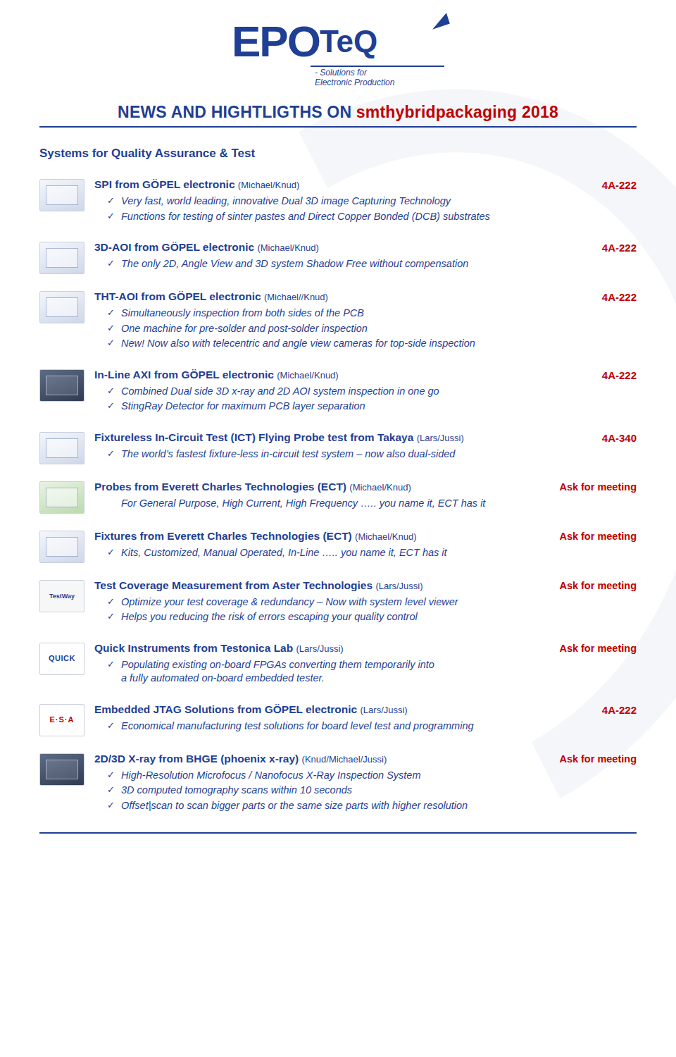EPOTeQ
- Solutions for
Electronic Production
NEWS AND HIGHTLIGTHS ON smthybridpackaging 2018
Systems for Quality Assurance & Test
SPI from GÖPEL electronic (Michael/Knud)
Very fast, world leading, innovative Dual 3D image Capturing Technology
Functions for testing of sinter pastes and Direct Copper Bonded (DCB) substrates
4A-222
3D-AOI from GÖPEL electronic (Michael/Knud)
The only 2D, Angle View and 3D system Shadow Free without compensation
4A-222
THT-AOI from GÖPEL electronic (Michael//Knud)
Simultaneously inspection from both sides of the PCB
One machine for pre-solder and post-solder inspection
New! Now also with telecentric and angle view cameras for top-side inspection
4A-222
In-Line AXI from GÖPEL electronic (Michael/Knud)
Combined Dual side 3D x-ray and 2D AOI system inspection in one go
StingRay Detector for maximum PCB layer separation
4A-222
Fixtureless In-Circuit Test (ICT) Flying Probe test from Takaya (Lars/Jussi)
The world’s fastest fixture-less in-circuit test system – now also dual-sided
4A-340
Probes from Everett Charles Technologies (ECT) (Michael/Knud)
For General Purpose, High Current, High Frequency ….. you name it, ECT has it
Ask for meeting
Fixtures from Everett Charles Technologies (ECT) (Michael/Knud)
Kits, Customized, Manual Operated, In-Line ….. you name it, ECT has it
Ask for meeting
TestWay
Test Coverage Measurement from Aster Technologies (Lars/Jussi)
Optimize your test coverage & redundancy – Now with system level viewer
Helps you reducing the risk of errors escaping your quality control
Ask for meeting
QUICK
Quick Instruments from Testonica Lab (Lars/Jussi)
Populating existing on-board FPGAs converting them temporarily into
a fully automated on-board embedded tester.
Ask for meeting
E·S·A
Embedded JTAG Solutions from GÖPEL electronic (Lars/Jussi)
Economical manufacturing test solutions for board level test and programming
4A-222
2D/3D X-ray from BHGE (phoenix x-ray) (Knud/Michael/Jussi)
High-Resolution Microfocus / Nanofocus X-Ray Inspection System
3D computed tomography scans within 10 seconds
Offset|scan to scan bigger parts or the same size parts with higher resolution
Ask for meeting